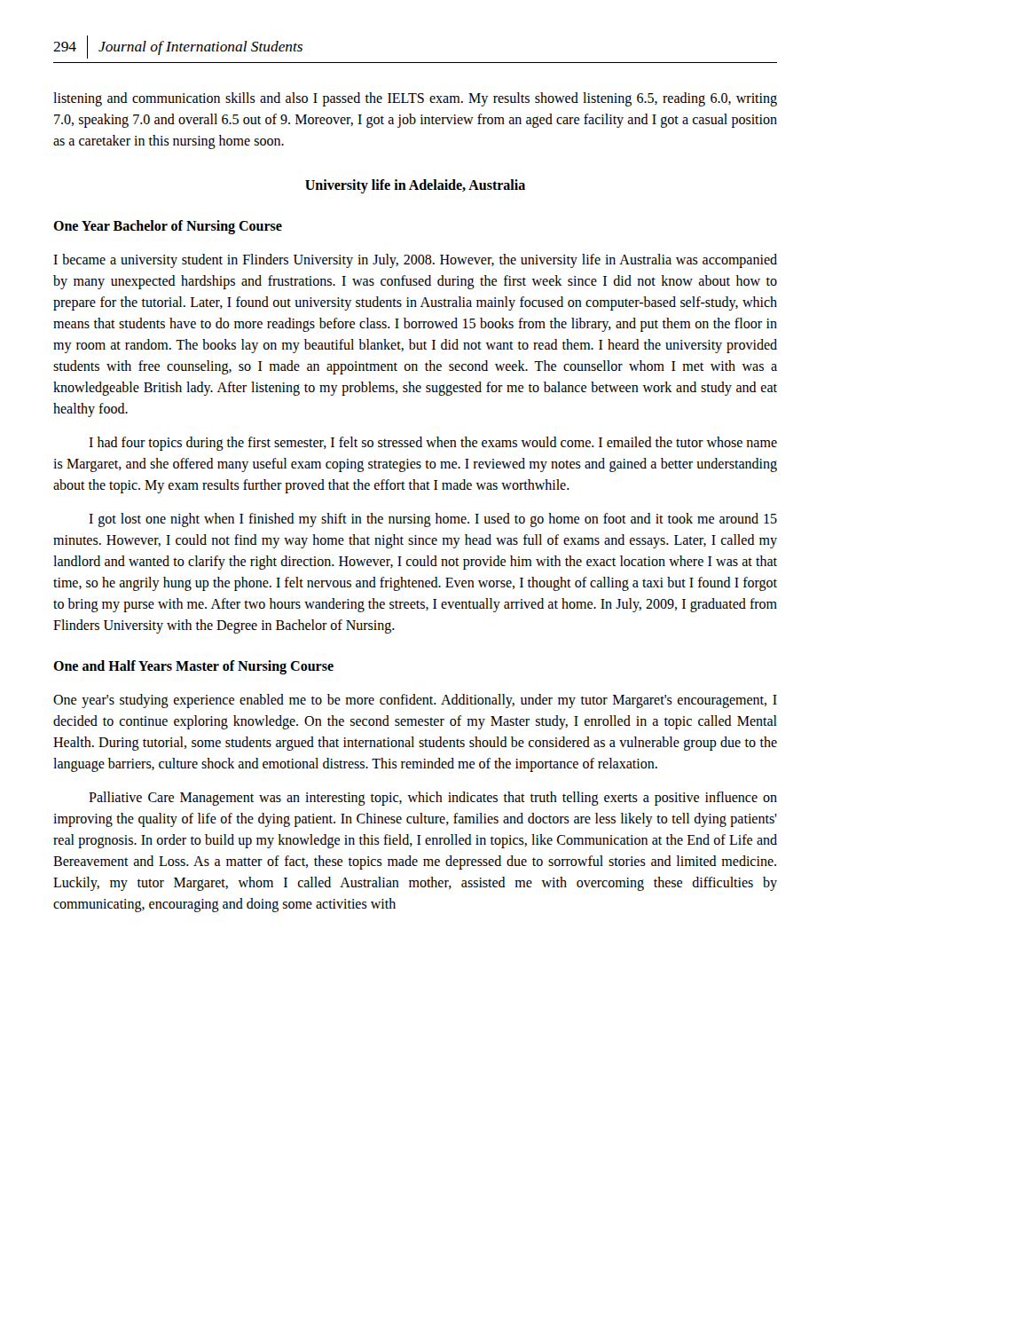294 Journal of International Students
listening and communication skills and also I passed the IELTS exam. My results showed listening 6.5, reading 6.0, writing 7.0, speaking 7.0 and overall 6.5 out of 9. Moreover, I got a job interview from an aged care facility and I got a casual position as a caretaker in this nursing home soon.
University life in Adelaide, Australia
One Year Bachelor of Nursing Course
I became a university student in Flinders University in July, 2008. However, the university life in Australia was accompanied by many unexpected hardships and frustrations. I was confused during the first week since I did not know about how to prepare for the tutorial. Later, I found out university students in Australia mainly focused on computer-based self-study, which means that students have to do more readings before class. I borrowed 15 books from the library, and put them on the floor in my room at random. The books lay on my beautiful blanket, but I did not want to read them. I heard the university provided students with free counseling, so I made an appointment on the second week. The counsellor whom I met with was a knowledgeable British lady. After listening to my problems, she suggested for me to balance between work and study and eat healthy food.
I had four topics during the first semester, I felt so stressed when the exams would come. I emailed the tutor whose name is Margaret, and she offered many useful exam coping strategies to me. I reviewed my notes and gained a better understanding about the topic. My exam results further proved that the effort that I made was worthwhile.
I got lost one night when I finished my shift in the nursing home. I used to go home on foot and it took me around 15 minutes. However, I could not find my way home that night since my head was full of exams and essays. Later, I called my landlord and wanted to clarify the right direction. However, I could not provide him with the exact location where I was at that time, so he angrily hung up the phone. I felt nervous and frightened. Even worse, I thought of calling a taxi but I found I forgot to bring my purse with me. After two hours wandering the streets, I eventually arrived at home. In July, 2009, I graduated from Flinders University with the Degree in Bachelor of Nursing.
One and Half Years Master of Nursing Course
One year's studying experience enabled me to be more confident. Additionally, under my tutor Margaret's encouragement, I decided to continue exploring knowledge. On the second semester of my Master study, I enrolled in a topic called Mental Health. During tutorial, some students argued that international students should be considered as a vulnerable group due to the language barriers, culture shock and emotional distress. This reminded me of the importance of relaxation.
Palliative Care Management was an interesting topic, which indicates that truth telling exerts a positive influence on improving the quality of life of the dying patient. In Chinese culture, families and doctors are less likely to tell dying patients' real prognosis. In order to build up my knowledge in this field, I enrolled in topics, like Communication at the End of Life and Bereavement and Loss. As a matter of fact, these topics made me depressed due to sorrowful stories and limited medicine. Luckily, my tutor Margaret, whom I called Australian mother, assisted me with overcoming these difficulties by communicating, encouraging and doing some activities with